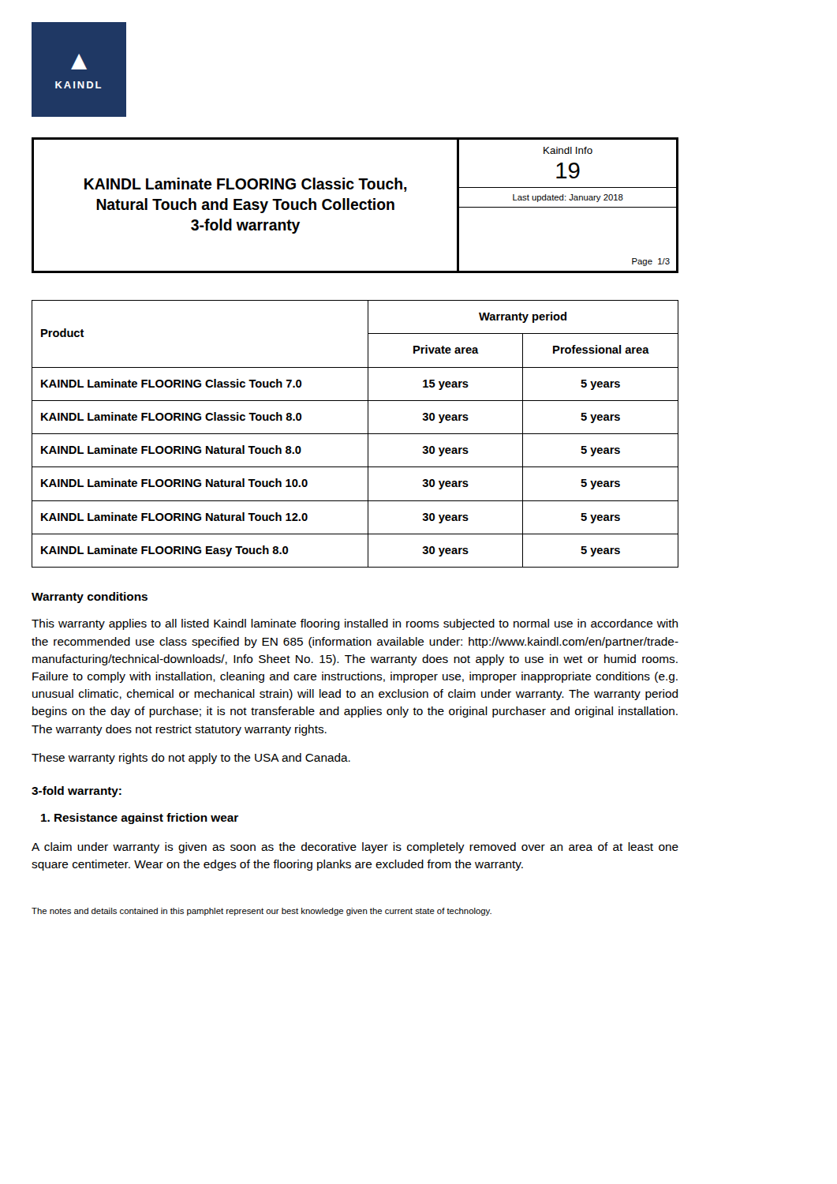▲
KAINDL
| KAINDL Laminate FLOORING Classic Touch, Natural Touch and Easy Touch Collection 3-fold warranty | Kaindl Info 19 |
| Last updated: January 2018 |
| Page 1/3 |
| Product | Warranty period |
| --- | --- |
| Private area | Professional area |
| KAINDL Laminate FLOORING Classic Touch 7.0 | 15 years | 5 years |
| KAINDL Laminate FLOORING Classic Touch 8.0 | 30 years | 5 years |
| KAINDL Laminate FLOORING Natural Touch 8.0 | 30 years | 5 years |
| KAINDL Laminate FLOORING Natural Touch 10.0 | 30 years | 5 years |
| KAINDL Laminate FLOORING Natural Touch 12.0 | 30 years | 5 years |
| KAINDL Laminate FLOORING Easy Touch 8.0 | 30 years | 5 years |
Warranty conditions
This warranty applies to all listed Kaindl laminate flooring installed in rooms subjected to normal use in accordance with the recommended use class specified by EN 685 (information available under: http://www.kaindl.com/en/partner/trade-manufacturing/technical-downloads/, Info Sheet No. 15). The warranty does not apply to use in wet or humid rooms. Failure to comply with installation, cleaning and care instructions, improper use, improper inappropriate conditions (e.g. unusual climatic, chemical or mechanical strain) will lead to an exclusion of claim under warranty. The warranty period begins on the day of purchase; it is not transferable and applies only to the original purchaser and original installation. The warranty does not restrict statutory warranty rights.
These warranty rights do not apply to the USA and Canada.
3-fold warranty:
Resistance against friction wear
A claim under warranty is given as soon as the decorative layer is completely removed over an area of at least one square centimeter. Wear on the edges of the flooring planks are excluded from the warranty.
The notes and details contained in this pamphlet represent our best knowledge given the current state of technology.